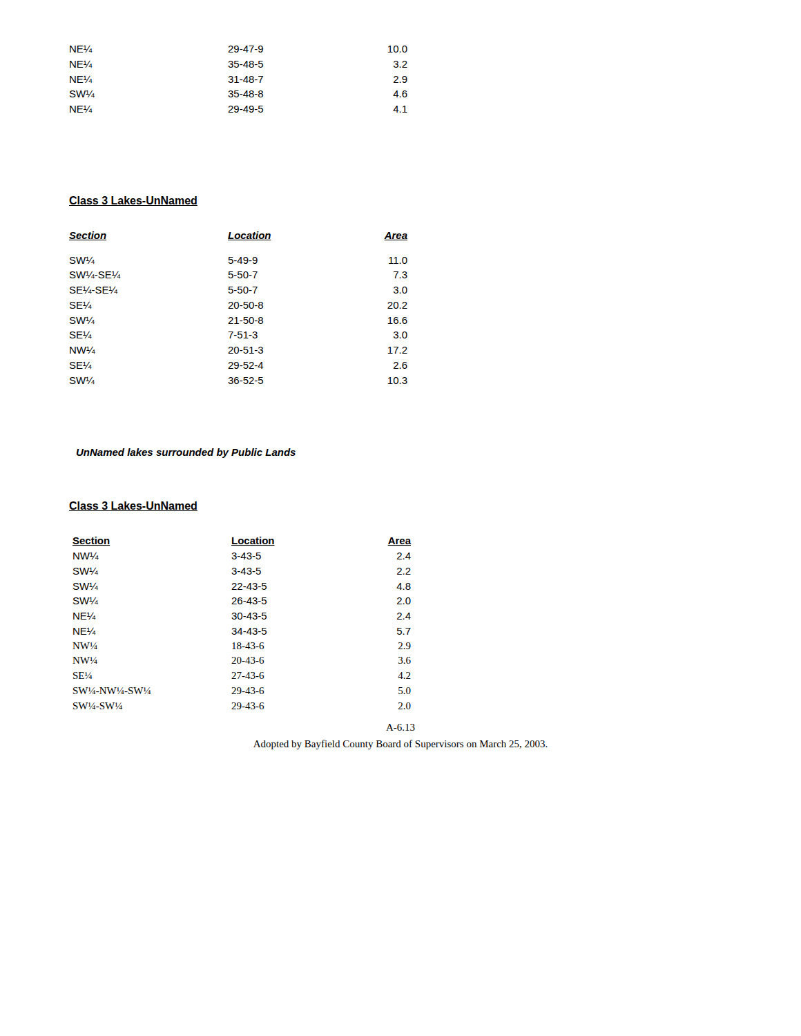| NE¼ | 29-47-9 | 10.0 |
| NE¼ | 35-48-5 | 3.2 |
| NE¼ | 31-48-7 | 2.9 |
| SW¼ | 35-48-8 | 4.6 |
| NE¼ | 29-49-5 | 4.1 |
Class 3 Lakes-UnNamed
| Section | Location | Area |
| --- | --- | --- |
| SW¼ | 5-49-9 | 11.0 |
| SW¼-SE¼ | 5-50-7 | 7.3 |
| SE¼-SE¼ | 5-50-7 | 3.0 |
| SE¼ | 20-50-8 | 20.2 |
| SW¼ | 21-50-8 | 16.6 |
| SE¼ | 7-51-3 | 3.0 |
| NW¼ | 20-51-3 | 17.2 |
| SE¼ | 29-52-4 | 2.6 |
| SW¼ | 36-52-5 | 10.3 |
UnNamed lakes surrounded by Public Lands
Class 3 Lakes-UnNamed
| Section | Location | Area |
| --- | --- | --- |
| NW¼ | 3-43-5 | 2.4 |
| SW¼ | 3-43-5 | 2.2 |
| SW¼ | 22-43-5 | 4.8 |
| SW¼ | 26-43-5 | 2.0 |
| NE¼ | 30-43-5 | 2.4 |
| NE¼ | 34-43-5 | 5.7 |
| NW¼ | 18-43-6 | 2.9 |
| NW¼ | 20-43-6 | 3.6 |
| SE¼ | 27-43-6 | 4.2 |
| SW¼-NW¼-SW¼ | 29-43-6 | 5.0 |
| SW¼-SW¼ | 29-43-6 | 2.0 |
A-6.13
Adopted by Bayfield County Board of Supervisors on March 25, 2003.